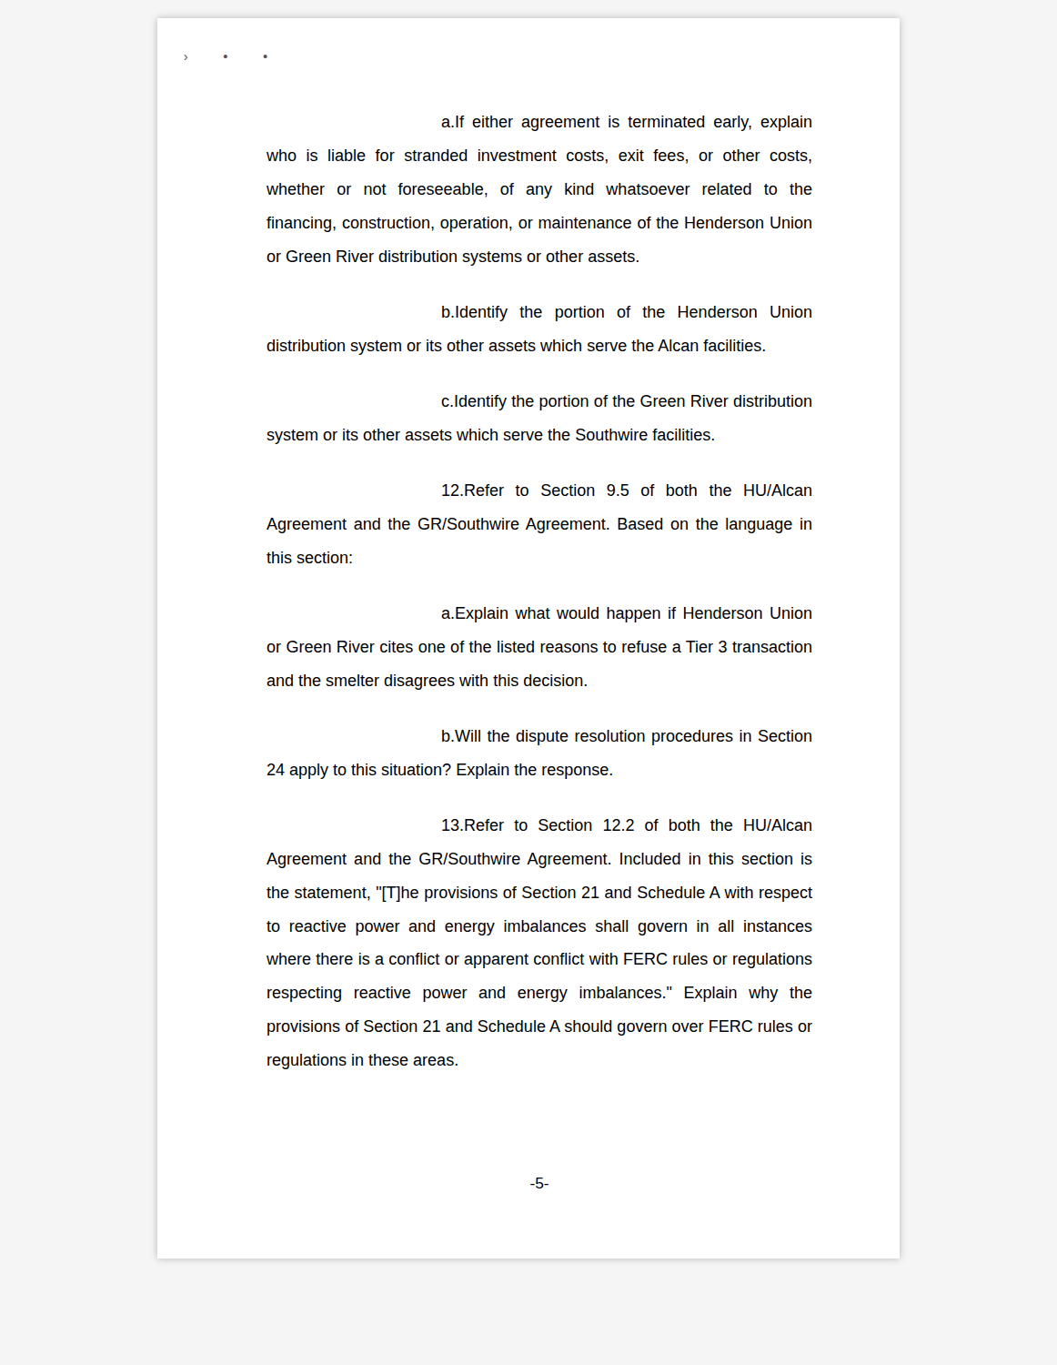› • •
a. If either agreement is terminated early, explain who is liable for stranded investment costs, exit fees, or other costs, whether or not foreseeable, of any kind whatsoever related to the financing, construction, operation, or maintenance of the Henderson Union or Green River distribution systems or other assets.
b. Identify the portion of the Henderson Union distribution system or its other assets which serve the Alcan facilities.
c. Identify the portion of the Green River distribution system or its other assets which serve the Southwire facilities.
12. Refer to Section 9.5 of both the HU/Alcan Agreement and the GR/Southwire Agreement. Based on the language in this section:
a. Explain what would happen if Henderson Union or Green River cites one of the listed reasons to refuse a Tier 3 transaction and the smelter disagrees with this decision.
b. Will the dispute resolution procedures in Section 24 apply to this situation? Explain the response.
13. Refer to Section 12.2 of both the HU/Alcan Agreement and the GR/Southwire Agreement. Included in this section is the statement, "[T]he provisions of Section 21 and Schedule A with respect to reactive power and energy imbalances shall govern in all instances where there is a conflict or apparent conflict with FERC rules or regulations respecting reactive power and energy imbalances." Explain why the provisions of Section 21 and Schedule A should govern over FERC rules or regulations in these areas.
-5-